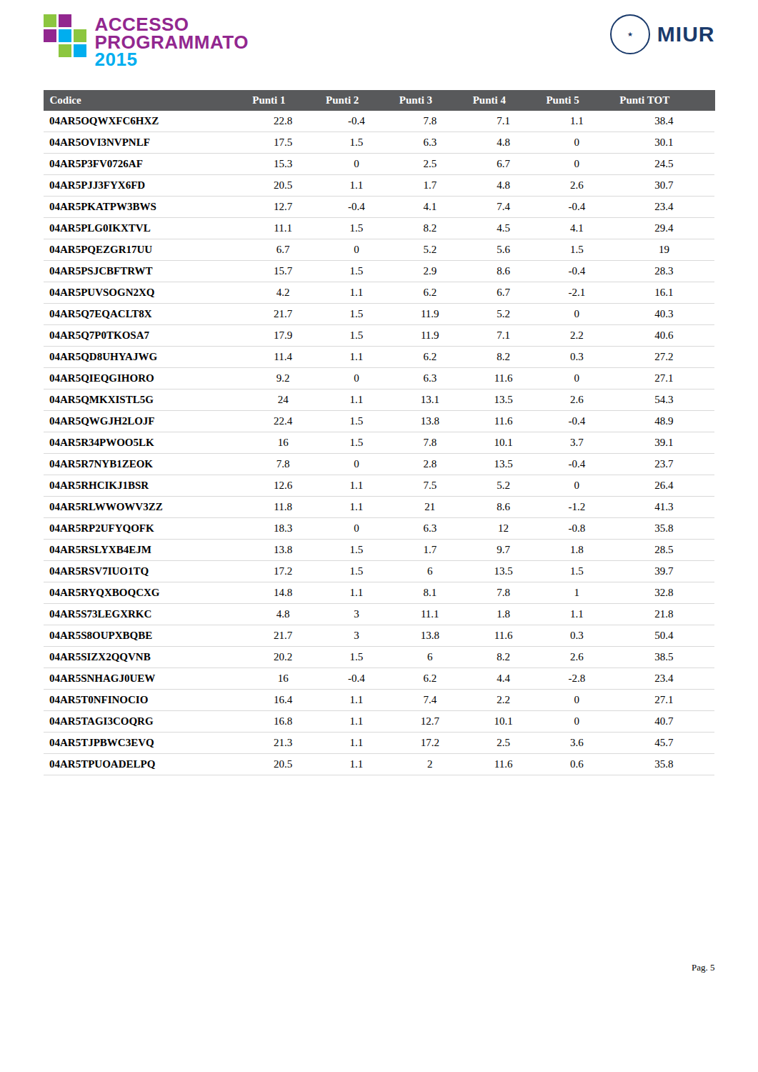ACCESSO
PROGRAMMATO
2015
★
MIUR
| Codice | Punti 1 | Punti 2 | Punti 3 | Punti 4 | Punti 5 | Punti TOT |
| --- | --- | --- | --- | --- | --- | --- |
| 04AR5OQWXFC6HXZ | 22.8 | -0.4 | 7.8 | 7.1 | 1.1 | 38.4 |
| 04AR5OVI3NVPNLF | 17.5 | 1.5 | 6.3 | 4.8 | 0 | 30.1 |
| 04AR5P3FV0726AF | 15.3 | 0 | 2.5 | 6.7 | 0 | 24.5 |
| 04AR5PJJ3FYX6FD | 20.5 | 1.1 | 1.7 | 4.8 | 2.6 | 30.7 |
| 04AR5PKATPW3BWS | 12.7 | -0.4 | 4.1 | 7.4 | -0.4 | 23.4 |
| 04AR5PLG0IKXTVL | 11.1 | 1.5 | 8.2 | 4.5 | 4.1 | 29.4 |
| 04AR5PQEZGR17UU | 6.7 | 0 | 5.2 | 5.6 | 1.5 | 19 |
| 04AR5PSJCBFTRWT | 15.7 | 1.5 | 2.9 | 8.6 | -0.4 | 28.3 |
| 04AR5PUVSOGN2XQ | 4.2 | 1.1 | 6.2 | 6.7 | -2.1 | 16.1 |
| 04AR5Q7EQACLT8X | 21.7 | 1.5 | 11.9 | 5.2 | 0 | 40.3 |
| 04AR5Q7P0TKOSA7 | 17.9 | 1.5 | 11.9 | 7.1 | 2.2 | 40.6 |
| 04AR5QD8UHYAJWG | 11.4 | 1.1 | 6.2 | 8.2 | 0.3 | 27.2 |
| 04AR5QIEQGIHORO | 9.2 | 0 | 6.3 | 11.6 | 0 | 27.1 |
| 04AR5QMKXISTL5G | 24 | 1.1 | 13.1 | 13.5 | 2.6 | 54.3 |
| 04AR5QWGJH2LOJF | 22.4 | 1.5 | 13.8 | 11.6 | -0.4 | 48.9 |
| 04AR5R34PWOO5LK | 16 | 1.5 | 7.8 | 10.1 | 3.7 | 39.1 |
| 04AR5R7NYB1ZEOK | 7.8 | 0 | 2.8 | 13.5 | -0.4 | 23.7 |
| 04AR5RHCIKJ1BSR | 12.6 | 1.1 | 7.5 | 5.2 | 0 | 26.4 |
| 04AR5RLWWOWV3ZZ | 11.8 | 1.1 | 21 | 8.6 | -1.2 | 41.3 |
| 04AR5RP2UFYQOFK | 18.3 | 0 | 6.3 | 12 | -0.8 | 35.8 |
| 04AR5RSLYXB4EJM | 13.8 | 1.5 | 1.7 | 9.7 | 1.8 | 28.5 |
| 04AR5RSV7IUO1TQ | 17.2 | 1.5 | 6 | 13.5 | 1.5 | 39.7 |
| 04AR5RYQXBOQCXG | 14.8 | 1.1 | 8.1 | 7.8 | 1 | 32.8 |
| 04AR5S73LEGXRKC | 4.8 | 3 | 11.1 | 1.8 | 1.1 | 21.8 |
| 04AR5S8OUPXBQBE | 21.7 | 3 | 13.8 | 11.6 | 0.3 | 50.4 |
| 04AR5SIZX2QQVNB | 20.2 | 1.5 | 6 | 8.2 | 2.6 | 38.5 |
| 04AR5SNHAGJ0UEW | 16 | -0.4 | 6.2 | 4.4 | -2.8 | 23.4 |
| 04AR5T0NFINOCIO | 16.4 | 1.1 | 7.4 | 2.2 | 0 | 27.1 |
| 04AR5TAGI3COQRG | 16.8 | 1.1 | 12.7 | 10.1 | 0 | 40.7 |
| 04AR5TJPBWC3EVQ | 21.3 | 1.1 | 17.2 | 2.5 | 3.6 | 45.7 |
| 04AR5TPUOADELPQ | 20.5 | 1.1 | 2 | 11.6 | 0.6 | 35.8 |
Pag. 5